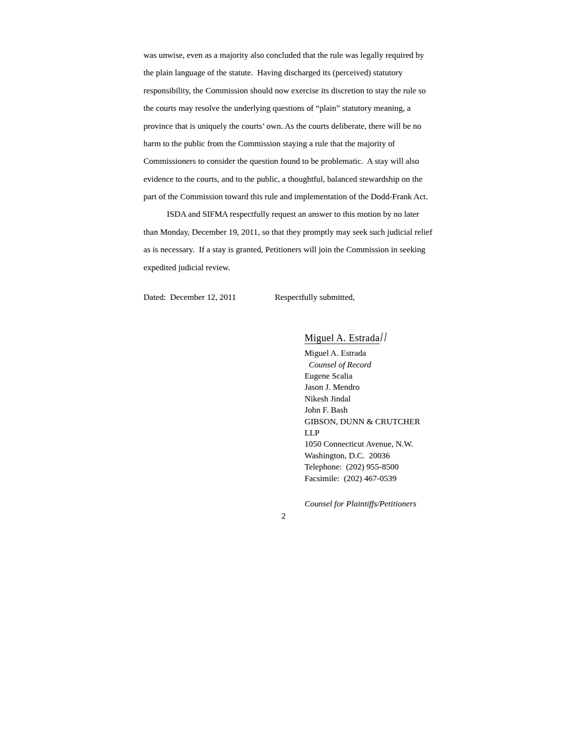was unwise, even as a majority also concluded that the rule was legally required by the plain language of the statute. Having discharged its (perceived) statutory responsibility, the Commission should now exercise its discretion to stay the rule so the courts may resolve the underlying questions of “plain” statutory meaning, a province that is uniquely the courts’ own. As the courts deliberate, there will be no harm to the public from the Commission staying a rule that the majority of Commissioners to consider the question found to be problematic. A stay will also evidence to the courts, and to the public, a thoughtful, balanced stewardship on the part of the Commission toward this rule and implementation of the Dodd-Frank Act.
ISDA and SIFMA respectfully request an answer to this motion by no later than Monday, December 19, 2011, so that they promptly may seek such judicial relief as is necessary. If a stay is granted, Petitioners will join the Commission in seeking expedited judicial review.
Dated: December 12, 2011
Respectfully submitted,
Miguel A. Estrada//
Miguel A. Estrada
Counsel of Record
Eugene Scalia
Jason J. Mendro
Nikesh Jindal
John F. Bash
GIBSON, DUNN & CRUTCHER LLP
1050 Connecticut Avenue, N.W.
Washington, D.C. 20036
Telephone: (202) 955-8500
Facsimile: (202) 467-0539
Counsel for Plaintiffs/Petitioners
2